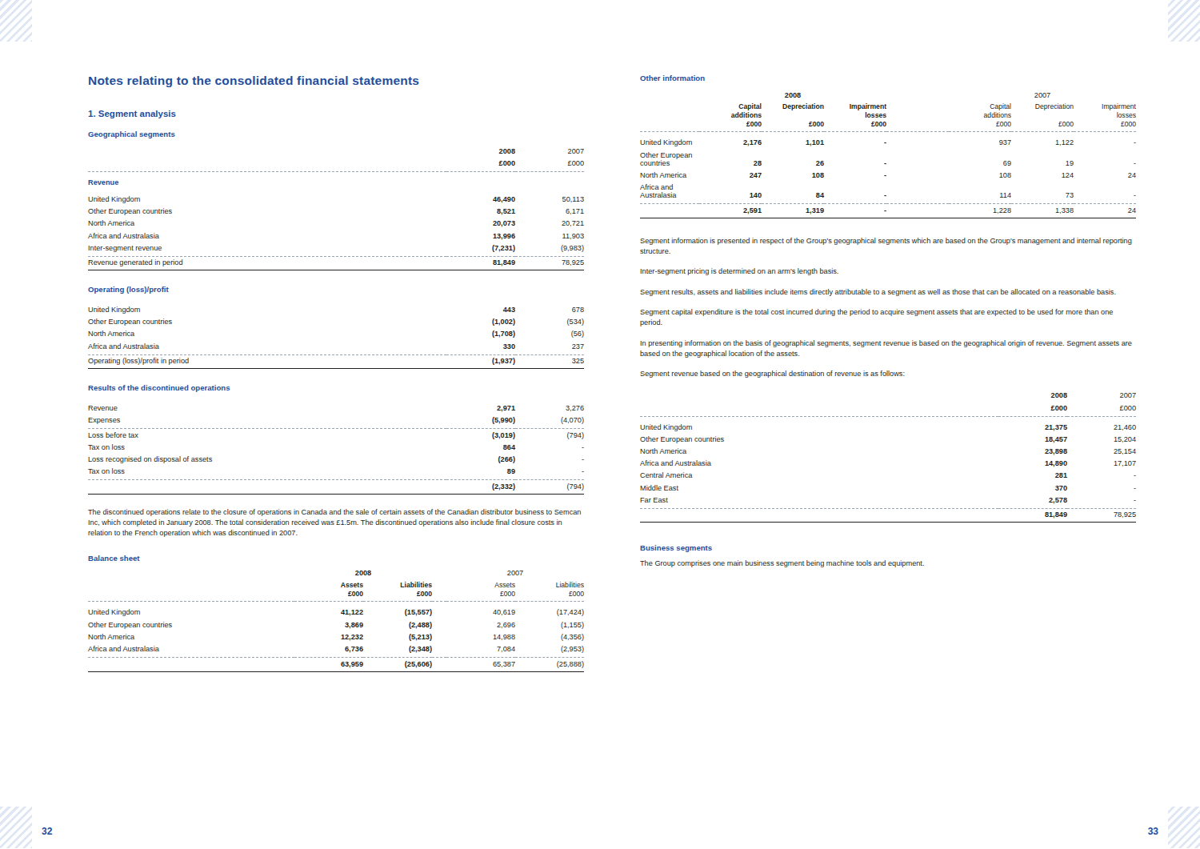Notes relating to the consolidated financial statements
1. Segment analysis
Geographical segments
| | 2008 | 2007 |
| | £000 | £000 |
| Revenue | | |
| United Kingdom | 46,490 | 50,113 |
| Other European countries | 8,521 | 6,171 |
| North America | 20,073 | 20,721 |
| Africa and Australasia | 13,996 | 11,903 |
| Inter-segment revenue | (7,231) | (9,983) |
| Revenue generated in period | 81,849 | 78,925 |
Operating (loss)/profit
| United Kingdom | 443 | 678 |
| Other European countries | (1,002) | (534) |
| North America | (1,708) | (56) |
| Africa and Australasia | 330 | 237 |
| Operating (loss)/profit in period | (1,937) | 325 |
Results of the discontinued operations
| Revenue | 2,971 | 3,276 |
| Expenses | (5,990) | (4,070) |
| Loss before tax | (3,019) | (794) |
| Tax on loss | 864 | - |
| Loss recognised on disposal of assets | (266) | - |
| Tax on loss | 89 | - |
| | (2,332) | (794) |
The discontinued operations relate to the closure of operations in Canada and the sale of certain assets of the Canadian distributor business to Semcan Inc, which completed in January 2008. The total consideration received was £1.5m. The discontinued operations also include final closure costs in relation to the French operation which was discontinued in 2007.
Balance sheet
| | 2008 | | 2007 |
| --- | --- | --- | --- |
| | Assets £000 | Liabilities £000 | | Assets £000 | Liabilities £000 |
| United Kingdom | 41,122 | (15,557) | | 40,619 | (17,424) |
| Other European countries | 3,869 | (2,488) | | 2,696 | (1,155) |
| North America | 12,232 | (5,213) | | 14,988 | (4,356) |
| Africa and Australasia | 6,736 | (2,348) | | 7,084 | (2,953) |
| | 63,959 | (25,606) | | 65,387 | (25,888) |
Other information
| | 2008 | | 2007 |
| --- | --- | --- | --- |
| | Capital additions £000 | Depreciation £000 | Impairment losses £000 | | Capital additions £000 | Depreciation £000 | Impairment losses £000 |
| United Kingdom | 2,176 | 1,101 | - | | 937 | 1,122 | - |
| Other European countries | 28 | 26 | - | | 69 | 19 | - |
| North America | 247 | 108 | - | | 108 | 124 | 24 |
| Africa and Australasia | 140 | 84 | - | | 114 | 73 | - |
| | 2,591 | 1,319 | - | | 1,228 | 1,338 | 24 |
Segment information is presented in respect of the Group's geographical segments which are based on the Group's management and internal reporting structure.
Inter-segment pricing is determined on an arm's length basis.
Segment results, assets and liabilities include items directly attributable to a segment as well as those that can be allocated on a reasonable basis.
Segment capital expenditure is the total cost incurred during the period to acquire segment assets that are expected to be used for more than one period.
In presenting information on the basis of geographical segments, segment revenue is based on the geographical origin of revenue. Segment assets are based on the geographical location of the assets.
Segment revenue based on the geographical destination of revenue is as follows:
| | 2008 | 2007 |
| | £000 | £000 |
| United Kingdom | 21,375 | 21,460 |
| Other European countries | 18,457 | 15,204 |
| North America | 23,898 | 25,154 |
| Africa and Australasia | 14,890 | 17,107 |
| Central America | 281 | - |
| Middle East | 370 | - |
| Far East | 2,578 | - |
| | 81,849 | 78,925 |
Business segments
The Group comprises one main business segment being machine tools and equipment.
32
33